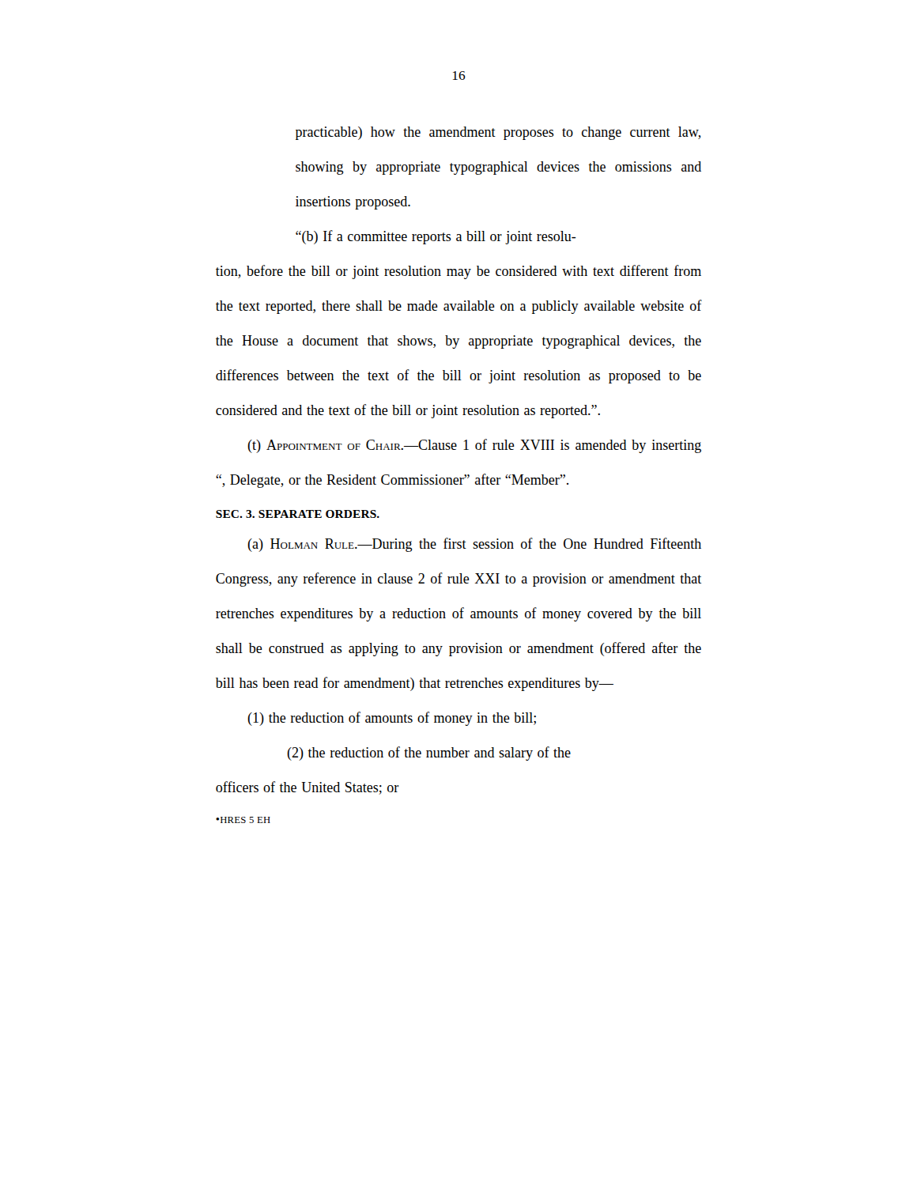16
practicable) how the amendment proposes to change current law, showing by appropriate typographical devices the omissions and insertions proposed.
“(b) If a committee reports a bill or joint resolu-
tion, before the bill or joint resolution may be considered with text different from the text reported, there shall be made available on a publicly available website of the House a document that shows, by appropriate typographical devices, the differences between the text of the bill or joint resolution as proposed to be considered and the text of the bill or joint resolution as reported.”.
(t) Appointment of Chair.—Clause 1 of rule XVIII is amended by inserting “, Delegate, or the Resident Commissioner” after “Member”.
SEC. 3. SEPARATE ORDERS.
(a) Holman Rule.—During the first session of the One Hundred Fifteenth Congress, any reference in clause 2 of rule XXI to a provision or amendment that retrenches expenditures by a reduction of amounts of money covered by the bill shall be construed as applying to any provision or amendment (offered after the bill has been read for amendment) that retrenches expenditures by—
(1) the reduction of amounts of money in the bill;
(2) the reduction of the number and salary of the
officers of the United States; or
•HRES 5 EH